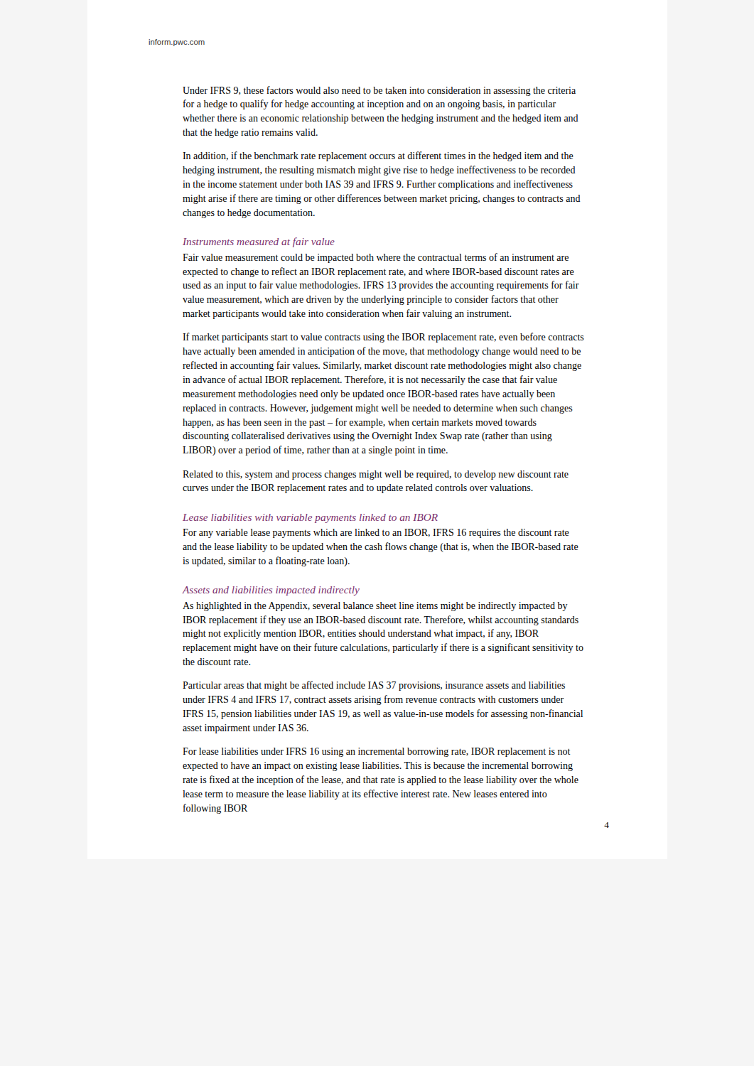inform.pwc.com
Under IFRS 9, these factors would also need to be taken into consideration in assessing the criteria for a hedge to qualify for hedge accounting at inception and on an ongoing basis, in particular whether there is an economic relationship between the hedging instrument and the hedged item and that the hedge ratio remains valid.
In addition, if the benchmark rate replacement occurs at different times in the hedged item and the hedging instrument, the resulting mismatch might give rise to hedge ineffectiveness to be recorded in the income statement under both IAS 39 and IFRS 9. Further complications and ineffectiveness might arise if there are timing or other differences between market pricing, changes to contracts and changes to hedge documentation.
Instruments measured at fair value
Fair value measurement could be impacted both where the contractual terms of an instrument are expected to change to reflect an IBOR replacement rate, and where IBOR-based discount rates are used as an input to fair value methodologies. IFRS 13 provides the accounting requirements for fair value measurement, which are driven by the underlying principle to consider factors that other market participants would take into consideration when fair valuing an instrument.
If market participants start to value contracts using the IBOR replacement rate, even before contracts have actually been amended in anticipation of the move, that methodology change would need to be reflected in accounting fair values. Similarly, market discount rate methodologies might also change in advance of actual IBOR replacement. Therefore, it is not necessarily the case that fair value measurement methodologies need only be updated once IBOR-based rates have actually been replaced in contracts. However, judgement might well be needed to determine when such changes happen, as has been seen in the past – for example, when certain markets moved towards discounting collateralised derivatives using the Overnight Index Swap rate (rather than using LIBOR) over a period of time, rather than at a single point in time.
Related to this, system and process changes might well be required, to develop new discount rate curves under the IBOR replacement rates and to update related controls over valuations.
Lease liabilities with variable payments linked to an IBOR
For any variable lease payments which are linked to an IBOR, IFRS 16 requires the discount rate and the lease liability to be updated when the cash flows change (that is, when the IBOR-based rate is updated, similar to a floating-rate loan).
Assets and liabilities impacted indirectly
As highlighted in the Appendix, several balance sheet line items might be indirectly impacted by IBOR replacement if they use an IBOR-based discount rate. Therefore, whilst accounting standards might not explicitly mention IBOR, entities should understand what impact, if any, IBOR replacement might have on their future calculations, particularly if there is a significant sensitivity to the discount rate.
Particular areas that might be affected include IAS 37 provisions, insurance assets and liabilities under IFRS 4 and IFRS 17, contract assets arising from revenue contracts with customers under IFRS 15, pension liabilities under IAS 19, as well as value-in-use models for assessing non-financial asset impairment under IAS 36.
For lease liabilities under IFRS 16 using an incremental borrowing rate, IBOR replacement is not expected to have an impact on existing lease liabilities. This is because the incremental borrowing rate is fixed at the inception of the lease, and that rate is applied to the lease liability over the whole lease term to measure the lease liability at its effective interest rate. New leases entered into following IBOR
4